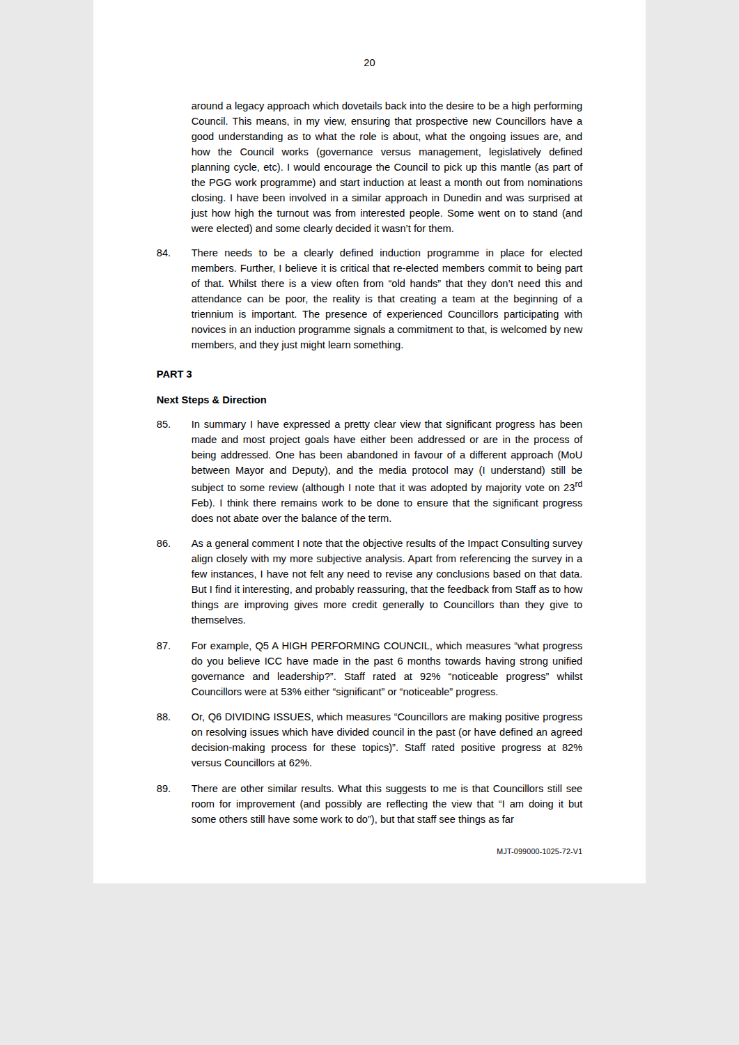20
around a legacy approach which dovetails back into the desire to be a high performing Council. This means, in my view, ensuring that prospective new Councillors have a good understanding as to what the role is about, what the ongoing issues are, and how the Council works (governance versus management, legislatively defined planning cycle, etc). I would encourage the Council to pick up this mantle (as part of the PGG work programme) and start induction at least a month out from nominations closing. I have been involved in a similar approach in Dunedin and was surprised at just how high the turnout was from interested people. Some went on to stand (and were elected) and some clearly decided it wasn’t for them.
84.
There needs to be a clearly defined induction programme in place for elected members. Further, I believe it is critical that re-elected members commit to being part of that. Whilst there is a view often from “old hands” that they don’t need this and attendance can be poor, the reality is that creating a team at the beginning of a triennium is important. The presence of experienced Councillors participating with novices in an induction programme signals a commitment to that, is welcomed by new members, and they just might learn something.
PART 3
Next Steps & Direction
85.
In summary I have expressed a pretty clear view that significant progress has been made and most project goals have either been addressed or are in the process of being addressed. One has been abandoned in favour of a different approach (MoU between Mayor and Deputy), and the media protocol may (I understand) still be subject to some review (although I note that it was adopted by majority vote on 23rd Feb). I think there remains work to be done to ensure that the significant progress does not abate over the balance of the term.
86.
As a general comment I note that the objective results of the Impact Consulting survey align closely with my more subjective analysis. Apart from referencing the survey in a few instances, I have not felt any need to revise any conclusions based on that data. But I find it interesting, and probably reassuring, that the feedback from Staff as to how things are improving gives more credit generally to Councillors than they give to themselves.
87.
For example, Q5 A HIGH PERFORMING COUNCIL, which measures “what progress do you believe ICC have made in the past 6 months towards having strong unified governance and leadership?”. Staff rated at 92% “noticeable progress” whilst Councillors were at 53% either “significant” or “noticeable” progress.
88.
Or, Q6 DIVIDING ISSUES, which measures “Councillors are making positive progress on resolving issues which have divided council in the past (or have defined an agreed decision-making process for these topics)”. Staff rated positive progress at 82% versus Councillors at 62%.
89.
There are other similar results. What this suggests to me is that Councillors still see room for improvement (and possibly are reflecting the view that “I am doing it but some others still have some work to do”), but that staff see things as far
MJT-099000-1025-72-V1